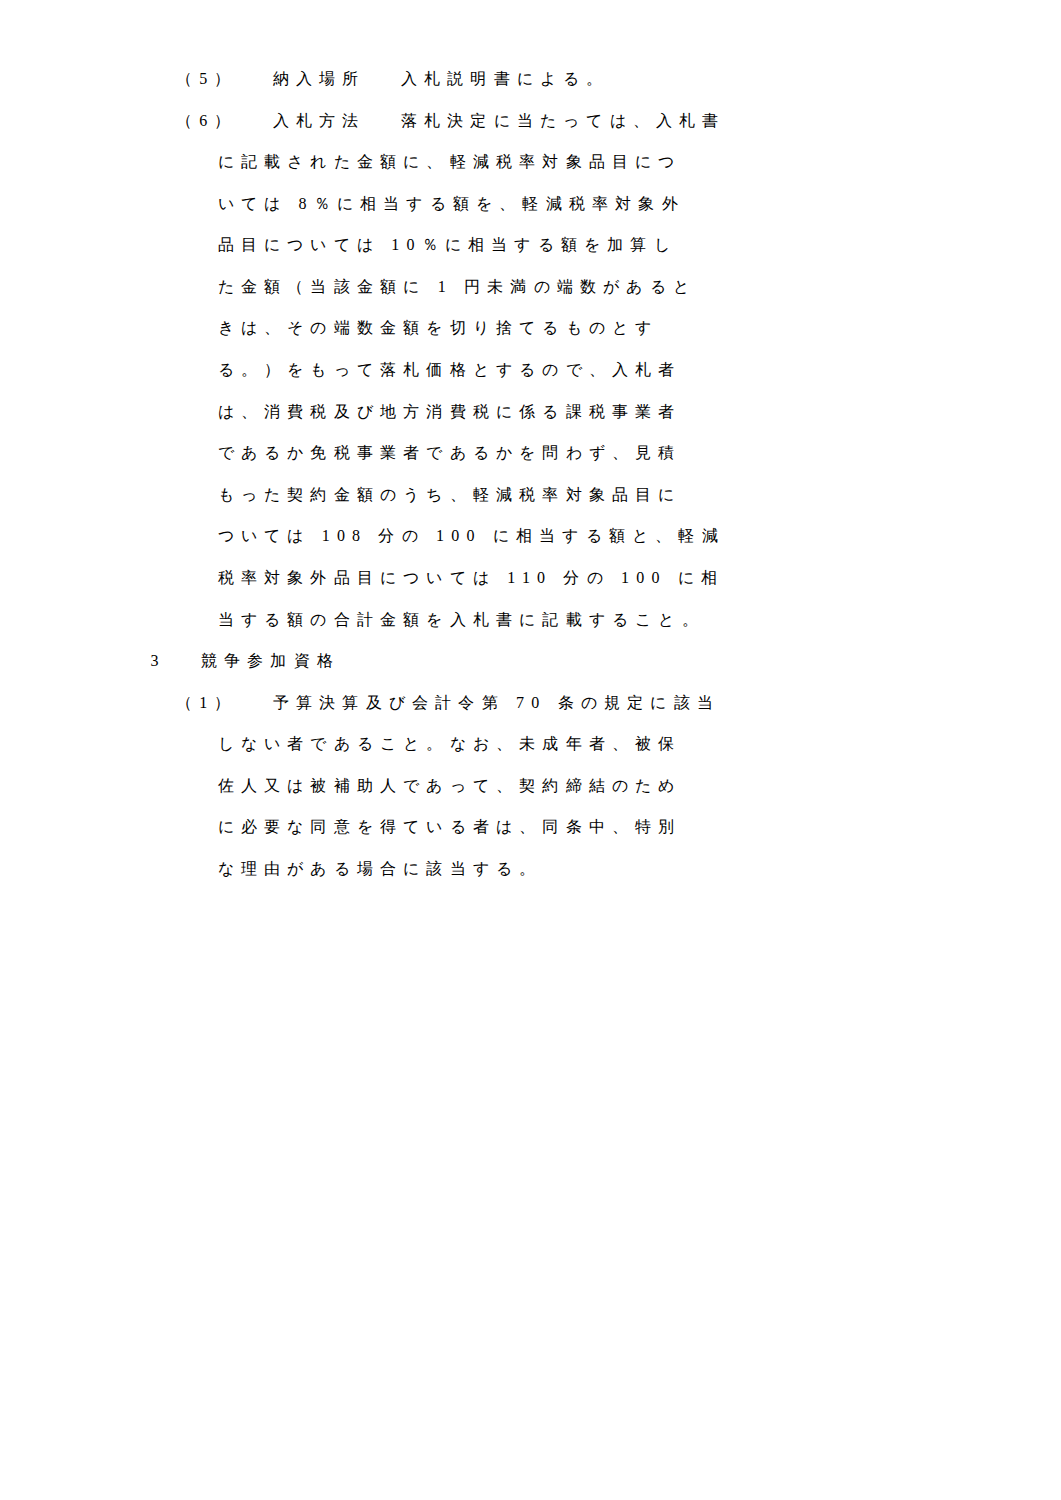（5） 納入場所 入札説明書による。
（6） 入札方法 落札決定に当たっては、入札書
に記載された金額に、軽減税率対象品目につ
いては 8％に相当する額を、軽減税率対象外
品目については 10％に相当する額を加算し
た金額（当該金額に 1 円未満の端数があると
きは、その端数金額を切り捨てるものとす
る。）をもって落札価格とするので、入札者
は、消費税及び地方消費税に係る課税事業者
であるか免税事業者であるかを問わず、見積
もった契約金額のうち、軽減税率対象品目に
ついては 108 分の 100 に相当する額と、軽減
税率対象外品目については 110 分の 100 に相
当する額の合計金額を入札書に記載すること。
3 競争参加資格
（1） 予算決算及び会計令第 70 条の規定に該当
しない者であること。なお、未成年者、被保
佐人又は被補助人であって、契約締結のため
に必要な同意を得ている者は、同条中、特別
な理由がある場合に該当する。